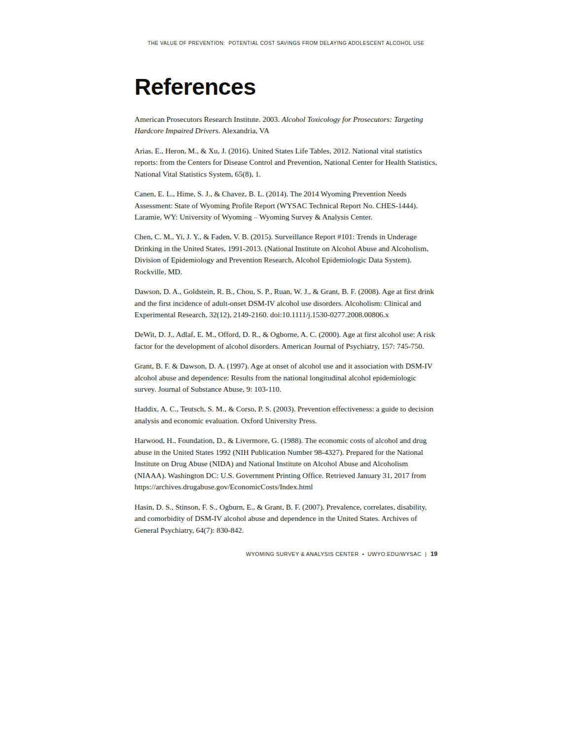The Value of Prevention: Potential Cost Savings from Delaying Adolescent Alcohol Use
References
American Prosecutors Research Institute. 2003. Alcohol Toxicology for Prosecutors: Targeting Hardcore Impaired Drivers. Alexandria, VA
Arias, E., Heron, M., & Xu, J. (2016). United States Life Tables, 2012. National vital statistics reports: from the Centers for Disease Control and Prevention, National Center for Health Statistics, National Vital Statistics System, 65(8), 1.
Canen, E. L., Hime, S. J., & Chavez, B. L. (2014). The 2014 Wyoming Prevention Needs Assessment: State of Wyoming Profile Report (WYSAC Technical Report No. CHES-1444). Laramie, WY: University of Wyoming – Wyoming Survey & Analysis Center.
Chen, C. M., Yi, J. Y., & Faden, V. B. (2015). Surveillance Report #101: Trends in Underage Drinking in the United States, 1991-2013. (National Institute on Alcohol Abuse and Alcoholism, Division of Epidemiology and Prevention Research, Alcohol Epidemiologic Data System). Rockville, MD.
Dawson, D. A., Goldstein, R. B., Chou, S. P., Ruan, W. J., & Grant, B. F. (2008). Age at first drink and the first incidence of adult-onset DSM-IV alcohol use disorders. Alcoholism: Clinical and Experimental Research, 32(12), 2149-2160. doi:10.1111/j.1530-0277.2008.00806.x
DeWit, D. J., Adlaf, E. M., Offord, D. R., & Ogborne, A. C. (2000). Age at first alcohol use: A risk factor for the development of alcohol disorders. American Journal of Psychiatry, 157: 745-750.
Grant, B. F. & Dawson, D. A. (1997). Age at onset of alcohol use and it association with DSM-IV alcohol abuse and dependence: Results from the national longitudinal alcohol epidemiologic survey. Journal of Substance Abuse, 9: 103-110.
Haddix, A. C., Teutsch, S. M., & Corso, P. S. (2003). Prevention effectiveness: a guide to decision analysis and economic evaluation. Oxford University Press.
Harwood, H., Foundation, D., & Livermore, G. (1988). The economic costs of alcohol and drug abuse in the United States 1992 (NIH Publication Number 98-4327). Prepared for the National Institute on Drug Abuse (NIDA) and National Institute on Alcohol Abuse and Alcoholism (NIAAA). Washington DC: U.S. Government Printing Office. Retrieved January 31, 2017 from https://archives.drugabuse.gov/EconomicCosts/Index.html
Hasin, D. S., Stinson, F. S., Ogburn, E., & Grant, B. F. (2007). Prevalence, correlates, disability, and comorbidity of DSM-IV alcohol abuse and dependence in the United States. Archives of General Psychiatry, 64(7): 830-842.
Wyoming Survey & Analysis Center • uwyo.edu/wysac | 19